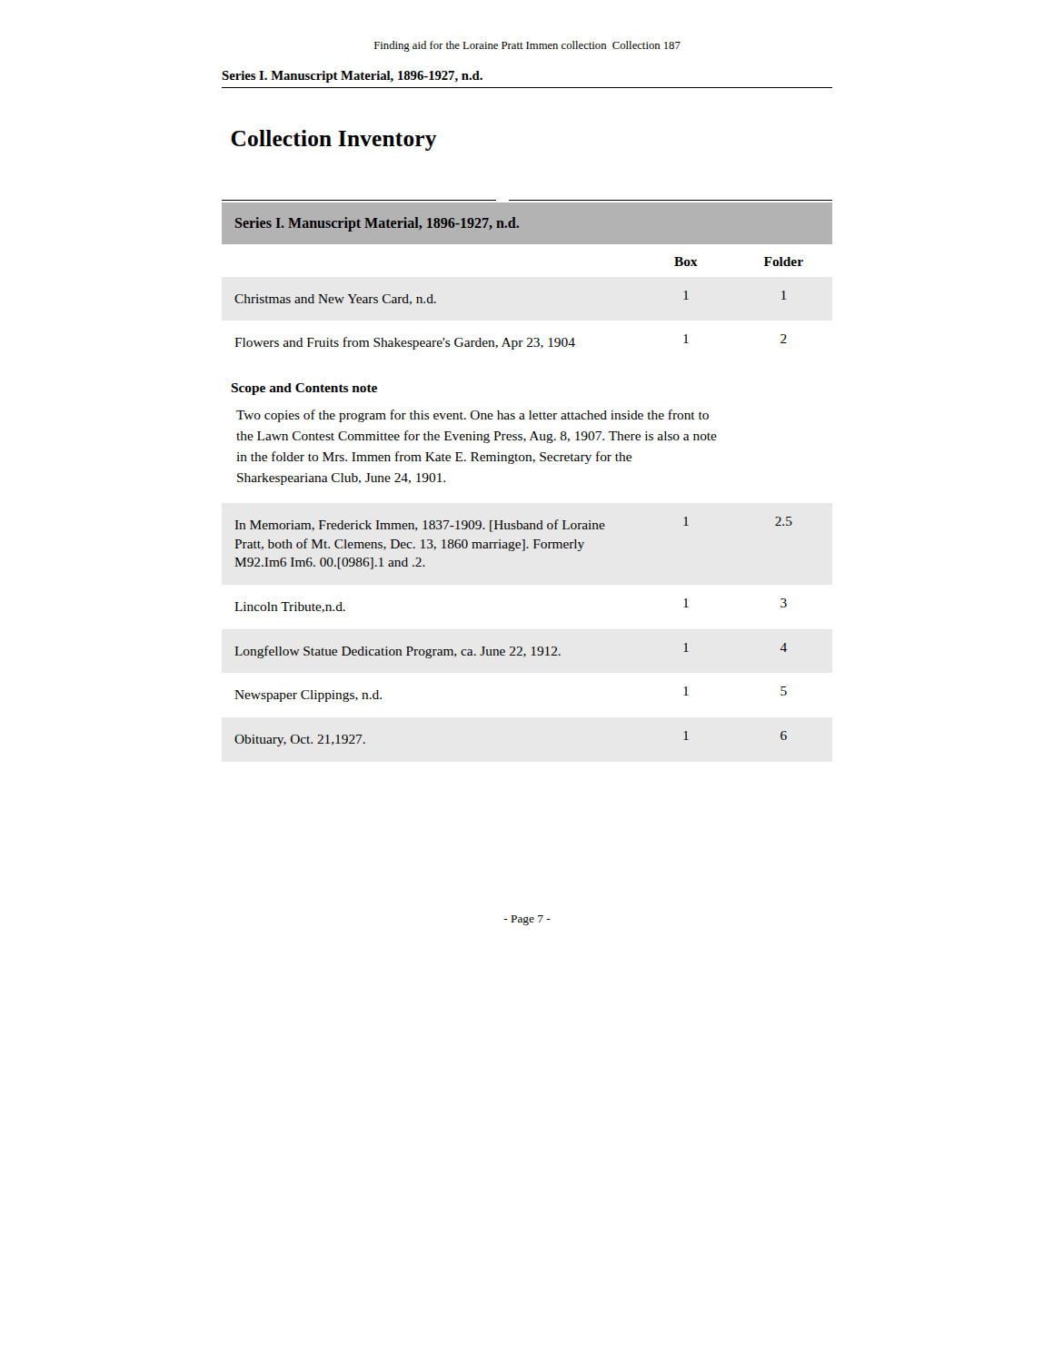Finding aid for the Loraine Pratt Immen collection Collection 187
Series I. Manuscript Material, 1896-1927, n.d.
Collection Inventory
| Series I. Manuscript Material, 1896-1927, n.d. |
| | Box | Folder |
| Christmas and New Years Card, n.d. | 1 | 1 |
| Flowers and Fruits from Shakespeare's Garden, Apr 23, 1904 | 1 | 2 |
| Scope and Contents note Two copies of the program for this event. One has a letter attached inside the front to the Lawn Contest Committee for the Evening Press, Aug. 8, 1907. There is also a note in the folder to Mrs. Immen from Kate E. Remington, Secretary for the Sharkespeariana Club, June 24, 1901. |
| In Memoriam, Frederick Immen, 1837-1909. [Husband of Loraine Pratt, both of Mt. Clemens, Dec. 13, 1860 marriage]. Formerly M92.Im6 Im6. 00.[0986].1 and .2. | 1 | 2.5 |
| Lincoln Tribute,n.d. | 1 | 3 |
| Longfellow Statue Dedication Program, ca. June 22, 1912. | 1 | 4 |
| Newspaper Clippings, n.d. | 1 | 5 |
| Obituary, Oct. 21,1927. | 1 | 6 |
- Page 7 -